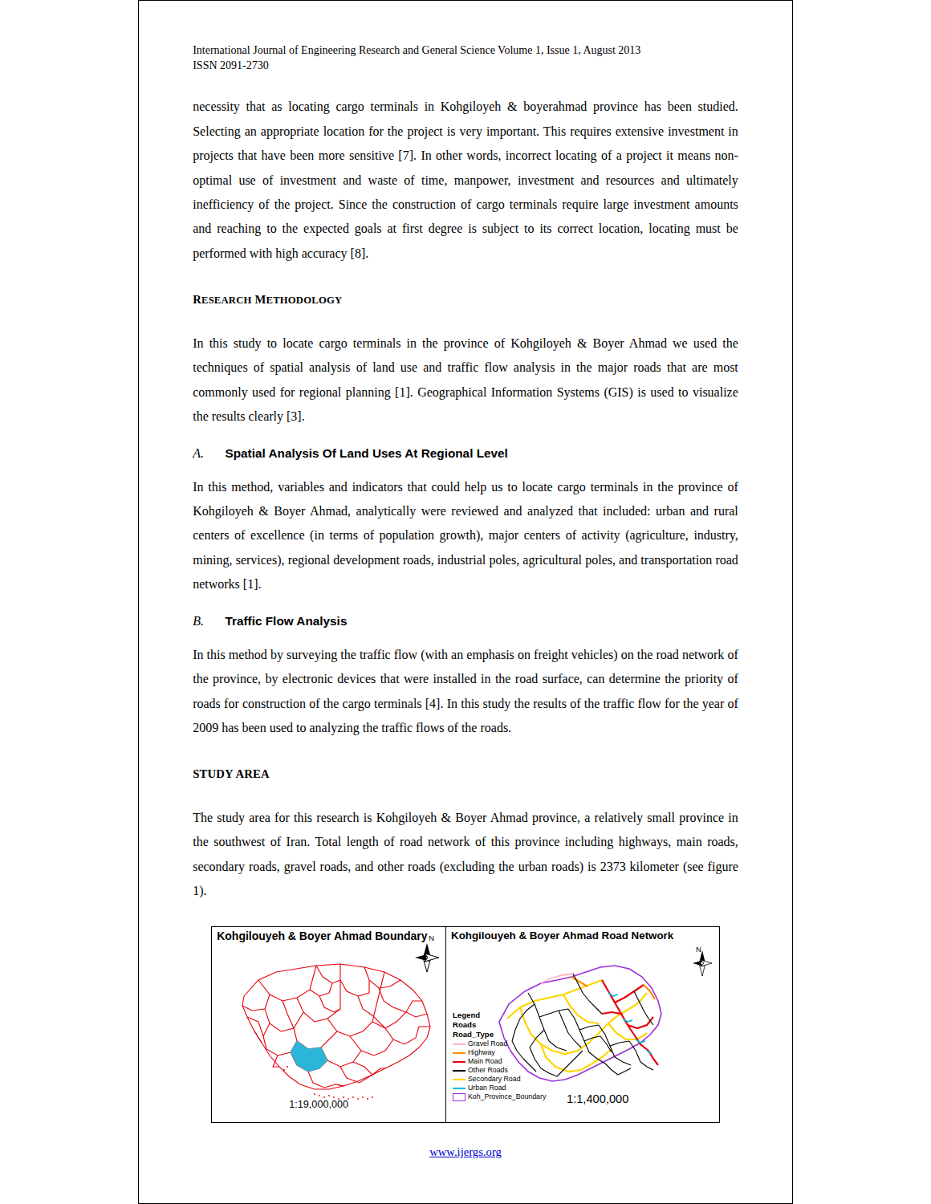International Journal of Engineering Research and General Science Volume 1, Issue 1, August 2013
ISSN 2091-2730
necessity that as locating cargo terminals in Kohgiloyeh & boyerahmad province has been studied. Selecting an appropriate location for the project is very important. This requires extensive investment in projects that have been more sensitive [7]. In other words, incorrect locating of a project it means non-optimal use of investment and waste of time, manpower, investment and resources and ultimately inefficiency of the project. Since the construction of cargo terminals require large investment amounts and reaching to the expected goals at first degree is subject to its correct location, locating must be performed with high accuracy [8].
RESEARCH METHODOLOGY
In this study to locate cargo terminals in the province of Kohgiloyeh & Boyer Ahmad we used the techniques of spatial analysis of land use and traffic flow analysis in the major roads that are most commonly used for regional planning [1]. Geographical Information Systems (GIS) is used to visualize the results clearly [3].
A. Spatial Analysis Of Land Uses At Regional Level
In this method, variables and indicators that could help us to locate cargo terminals in the province of Kohgiloyeh & Boyer Ahmad, analytically were reviewed and analyzed that included: urban and rural centers of excellence (in terms of population growth), major centers of activity (agriculture, industry, mining, services), regional development roads, industrial poles, agricultural poles, and transportation road networks [1].
B. Traffic Flow Analysis
In this method by surveying the traffic flow (with an emphasis on freight vehicles) on the road network of the province, by electronic devices that were installed in the road surface, can determine the priority of roads for construction of the cargo terminals [4]. In this study the results of the traffic flow for the year of 2009 has been used to analyzing the traffic flows of the roads.
STUDY AREA
The study area for this research is Kohgiloyeh & Boyer Ahmad province, a relatively small province in the southwest of Iran. Total length of road network of this province including highways, main roads, secondary roads, gravel roads, and other roads (excluding the urban roads) is 2373 kilometer (see figure 1).
Kohgilouyeh & Boyer Ahmad Boundary
N 1:19,000,000
Kohgilouyeh & Boyer Ahmad Road Network
N
Legend
Roads
Road_Type
Gravel Road
Highway
Main Road
Other Roads
Secondary Road
Urban Road
Koh_Province_Boundary
1:1,400,000
www.ijergs.org